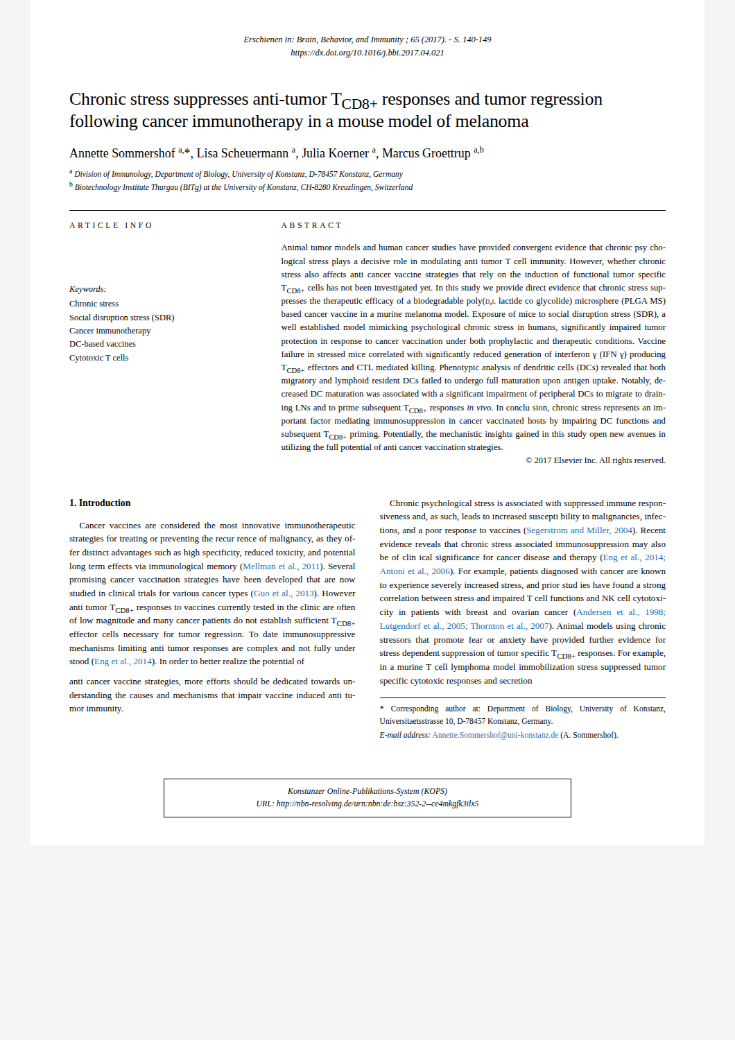Erschienen in: Brain, Behavior, and Immunity ; 65 (2017). - S. 140-149
https://dx.doi.org/10.1016/j.bbi.2017.04.021
Chronic stress suppresses anti-tumor TCD8+ responses and tumor regression following cancer immunotherapy in a mouse model of melanoma
Annette Sommershof a,*, Lisa Scheuermann a, Julia Koerner a, Marcus Groettrup a,b
a Division of Immunology, Department of Biology, University of Konstanz, D-78457 Konstanz, Germany
b Biotechnology Institute Thurgau (BITg) at the University of Konstanz, CH-8280 Kreuzlingen, Switzerland
Article info
Keywords:
Chronic stress
Social disruption stress (SDR)
Cancer immunotherapy
DC-based vaccines
Cytotoxic T cells
Abstract
Animal tumor models and human cancer studies have provided convergent evidence that chronic psy chological stress plays a decisive role in modulating anti tumor T cell immunity. However, whether chronic stress also affects anti cancer vaccine strategies that rely on the induction of functional tumor specific TCD8+ cells has not been investigated yet. In this study we provide direct evidence that chronic stress suppresses the therapeutic efficacy of a biodegradable poly(d,l lactide co glycolide) microsphere (PLGA MS) based cancer vaccine in a murine melanoma model. Exposure of mice to social disruption stress (SDR), a well established model mimicking psychological chronic stress in humans, significantly impaired tumor protection in response to cancer vaccination under both prophylactic and therapeutic conditions. Vaccine failure in stressed mice correlated with significantly reduced generation of interferon γ (IFN γ) producing TCD8+ effectors and CTL mediated killing. Phenotypic analysis of dendritic cells (DCs) revealed that both migratory and lymphoid resident DCs failed to undergo full maturation upon antigen uptake. Notably, decreased DC maturation was associated with a significant impairment of peripheral DCs to migrate to draining LNs and to prime subsequent TCD8+ responses in vivo. In conclu sion, chronic stress represents an important factor mediating immunosuppression in cancer vaccinated hosts by impairing DC functions and subsequent TCD8+ priming. Potentially, the mechanistic insights gained in this study open new avenues in utilizing the full potential of anti cancer vaccination strategies.
© 2017 Elsevier Inc. All rights reserved.
1. Introduction
Cancer vaccines are considered the most innovative immunotherapeutic strategies for treating or preventing the recur rence of malignancy, as they offer distinct advantages such as high specificity, reduced toxicity, and potential long term effects via immunological memory (Mellman et al., 2011). Several promising cancer vaccination strategies have been developed that are now studied in clinical trials for various cancer types (Guo et al., 2013). However anti tumor TCD8+ responses to vaccines currently tested in the clinic are often of low magnitude and many cancer patients do not establish sufficient TCD8+ effector cells necessary for tumor regression. To date immunosuppressive mechanisms limiting anti tumor responses are complex and not fully under stood (Eng et al., 2014). In order to better realize the potential of
anti cancer vaccine strategies, more efforts should be dedicated towards understanding the causes and mechanisms that impair vaccine induced anti tumor immunity.
Chronic psychological stress is associated with suppressed immune responsiveness and, as such, leads to increased suscepti bility to malignancies, infections, and a poor response to vaccines (Segerstrom and Miller, 2004). Recent evidence reveals that chronic stress associated immunosuppression may also be of clin ical significance for cancer disease and therapy (Eng et al., 2014; Antoni et al., 2006). For example, patients diagnosed with cancer are known to experience severely increased stress, and prior stud ies have found a strong correlation between stress and impaired T cell functions and NK cell cytotoxicity in patients with breast and ovarian cancer (Andersen et al., 1998; Lutgendorf et al., 2005; Thornton et al., 2007). Animal models using chronic stressors that promote fear or anxiety have provided further evidence for stress dependent suppression of tumor specific TCD8+ responses. For example, in a murine T cell lymphoma model immobilization stress suppressed tumor specific cytotoxic responses and secretion
* Corresponding author at: Department of Biology, University of Konstanz, Universitaetsstrasse 10, D-78457 Konstanz, Germany.
E-mail address: Annette.Sommershof@uni-konstanz.de (A. Sommershof).
Konstanzer Online-Publikations-System (KOPS)
URL: http://nbn-resolving.de/urn:nbn:de:bsz:352-2--ce4mkgfk3ilx5